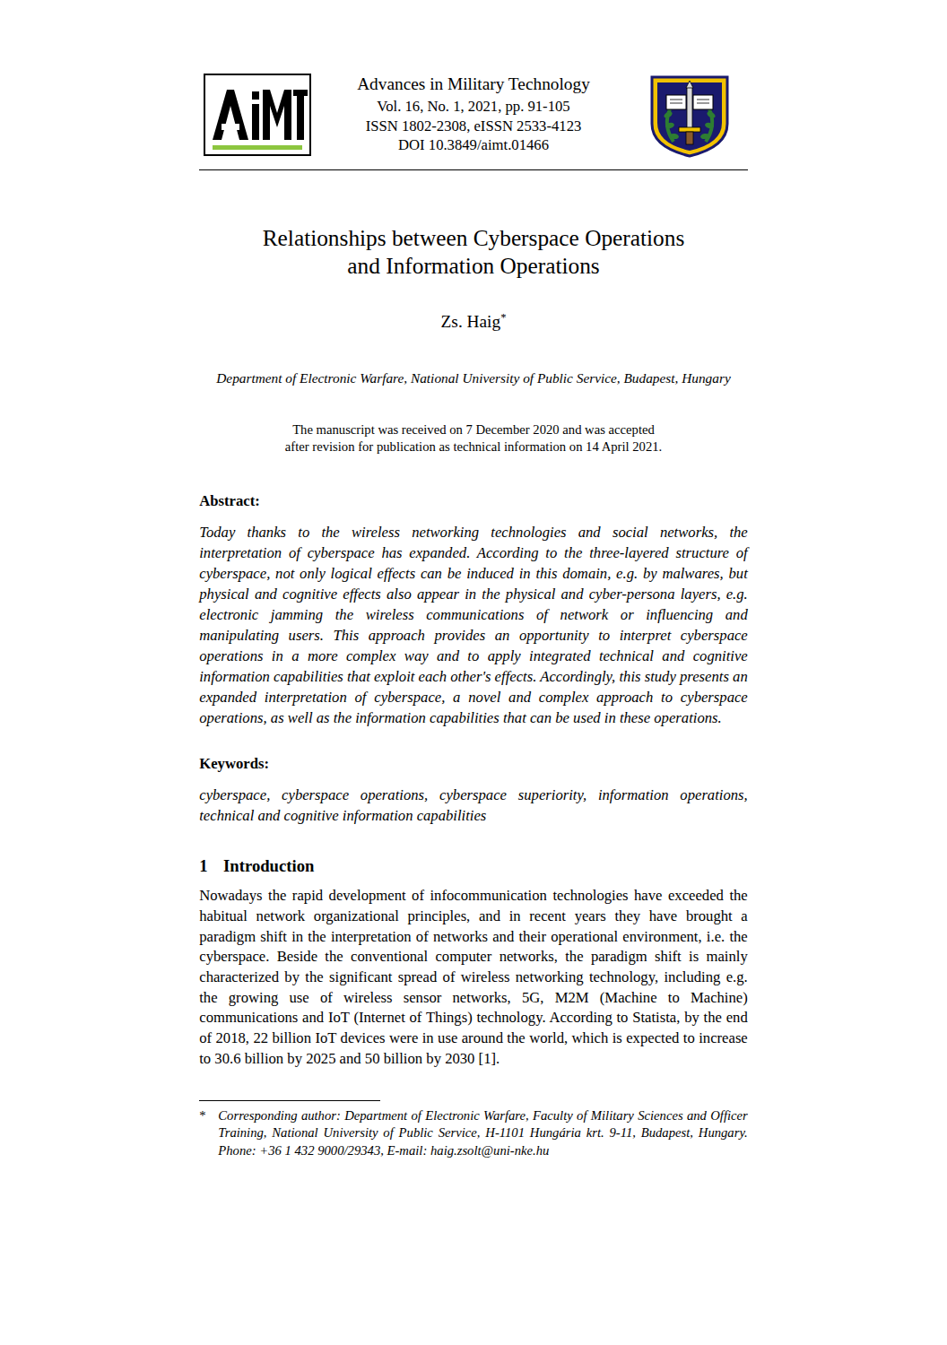Advances in Military Technology
Vol. 16, No. 1, 2021, pp. 91-105
ISSN 1802-2308, eISSN 2533-4123
DOI 10.3849/aimt.01466
Relationships between Cyberspace Operations
and Information Operations
Zs. Haig*
Department of Electronic Warfare, National University of Public Service, Budapest, Hungary
The manuscript was received on 7 December 2020 and was accepted
after revision for publication as technical information on 14 April 2021.
Abstract:
Today thanks to the wireless networking technologies and social networks, the interpretation of cyberspace has expanded. According to the three-layered structure of cyberspace, not only logical effects can be induced in this domain, e.g. by malwares, but physical and cognitive effects also appear in the physical and cyber-persona layers, e.g. electronic jamming the wireless communications of network or influencing and manipulating users. This approach provides an opportunity to interpret cyberspace operations in a more complex way and to apply integrated technical and cognitive information capabilities that exploit each other's effects. Accordingly, this study presents an expanded interpretation of cyberspace, a novel and complex approach to cyberspace operations, as well as the information capabilities that can be used in these operations.
Keywords:
cyberspace, cyberspace operations, cyberspace superiority, information operations, technical and cognitive information capabilities
1 Introduction
Nowadays the rapid development of infocommunication technologies have exceeded the habitual network organizational principles, and in recent years they have brought a paradigm shift in the interpretation of networks and their operational environment, i.e. the cyberspace. Beside the conventional computer networks, the paradigm shift is mainly characterized by the significant spread of wireless networking technology, including e.g. the growing use of wireless sensor networks, 5G, M2M (Machine to Machine) communications and IoT (Internet of Things) technology. According to Statista, by the end of 2018, 22 billion IoT devices were in use around the world, which is expected to increase to 30.6 billion by 2025 and 50 billion by 2030 [1].
* Corresponding author: Department of Electronic Warfare, Faculty of Military Sciences and Officer Training, National University of Public Service, H-1101 Hungária krt. 9-11, Budapest, Hungary. Phone: +36 1 432 9000/29343, E-mail: haig.zsolt@uni-nke.hu